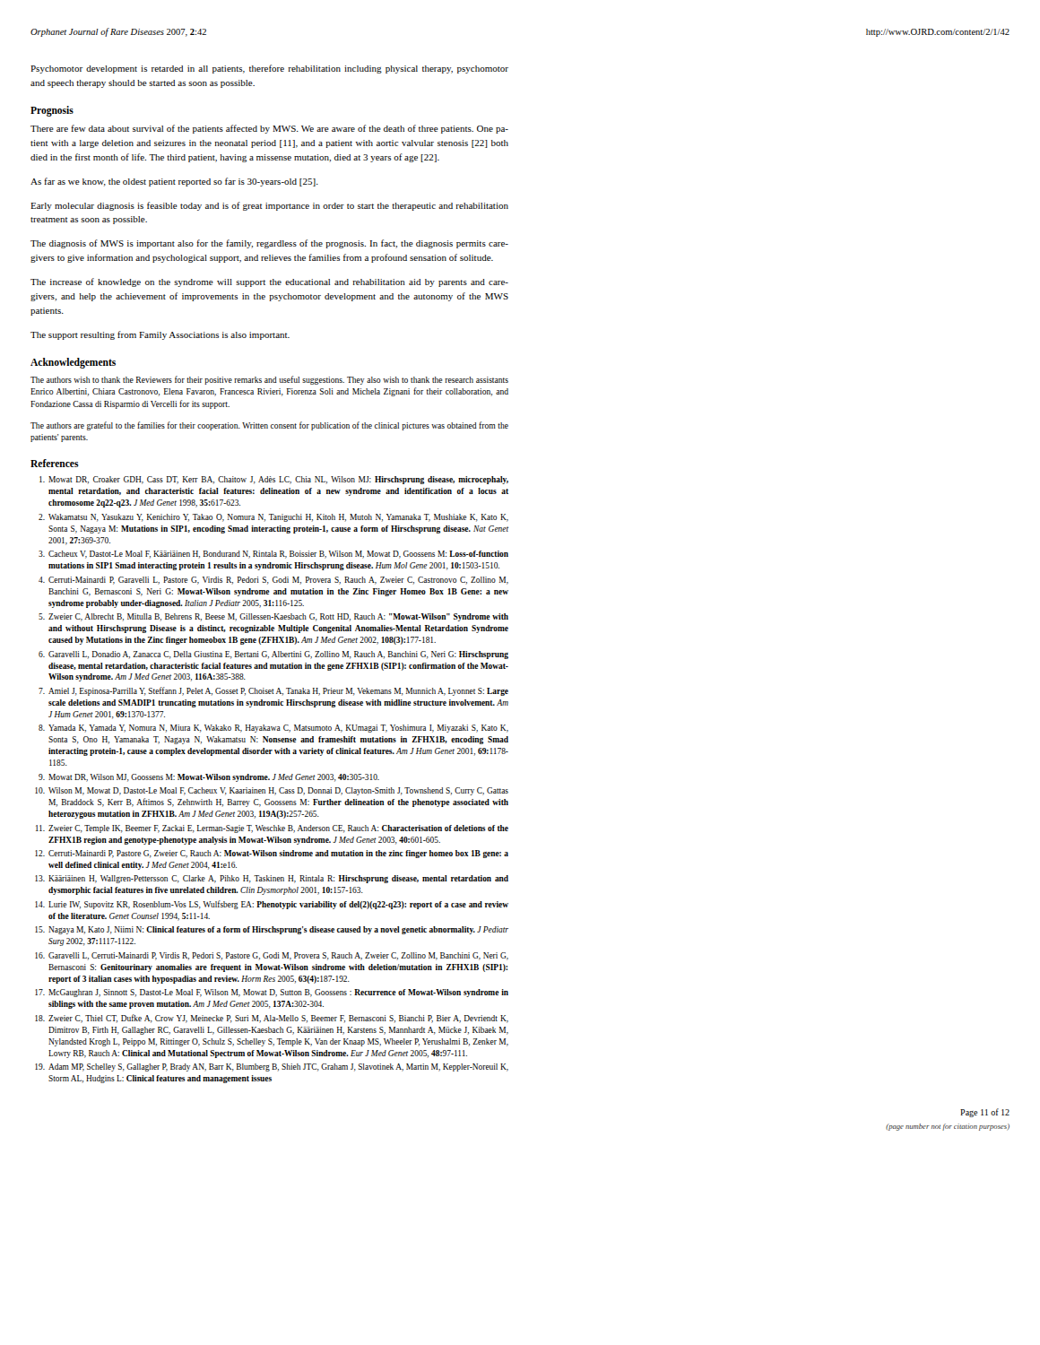Orphanet Journal of Rare Diseases 2007, 2:42
http://www.OJRD.com/content/2/1/42
Psychomotor development is retarded in all patients, therefore rehabilitation including physical therapy, psychomotor and speech therapy should be started as soon as possible.
Prognosis
There are few data about survival of the patients affected by MWS. We are aware of the death of three patients. One patient with a large deletion and seizures in the neonatal period [11], and a patient with aortic valvular stenosis [22] both died in the first month of life. The third patient, having a missense mutation, died at 3 years of age [22].
As far as we know, the oldest patient reported so far is 30-years-old [25].
Early molecular diagnosis is feasible today and is of great importance in order to start the therapeutic and rehabilitation treatment as soon as possible.
The diagnosis of MWS is important also for the family, regardless of the prognosis. In fact, the diagnosis permits caregivers to give information and psychological support, and relieves the families from a profound sensation of solitude.
The increase of knowledge on the syndrome will support the educational and rehabilitation aid by parents and caregivers, and help the achievement of improvements in the psychomotor development and the autonomy of the MWS patients.
The support resulting from Family Associations is also important.
Acknowledgements
The authors wish to thank the Reviewers for their positive remarks and useful suggestions. They also wish to thank the research assistants Enrico Albertini, Chiara Castronovo, Elena Favaron, Francesca Rivieri, Fiorenza Soli and Michela Zignani for their collaboration, and Fondazione Cassa di Risparmio di Vercelli for its support.
The authors are grateful to the families for their cooperation. Written consent for publication of the clinical pictures was obtained from the patients' parents.
References
Mowat DR, Croaker GDH, Cass DT, Kerr BA, Chaitow J, Adès LC, Chia NL, Wilson MJ: Hirschsprung disease, microcephaly, mental retardation, and characteristic facial features: delineation of a new syndrome and identification of a locus at chromosome 2q22-q23. J Med Genet 1998, 35: 617-623.
Wakamatsu N, Yasukazu Y, Kenichiro Y, Takao O, Nomura N, Taniguchi H, Kitoh H, Mutoh N, Yamanaka T, Mushiake K, Kato K, Sonta S, Nagaya M: Mutations in SIP1, encoding Smad interacting protein-1, cause a form of Hirschsprung disease. Nat Genet 2001, 27: 369-370.
Cacheux V, Dastot-Le Moal F, Kääriäinen H, Bondurand N, Rintala R, Boissier B, Wilson M, Mowat D, Goossens M: Loss-of-function mutations in SIP1 Smad interacting protein 1 results in a syndromic Hirschsprung disease. Hum Mol Gene 2001, 10: 1503-1510.
Cerruti-Mainardi P, Garavelli L, Pastore G, Virdis R, Pedori S, Godi M, Provera S, Rauch A, Zweier C, Castronovo C, Zollino M, Banchini G, Bernasconi S, Neri G: Mowat-Wilson syndrome and mutation in the Zinc Finger Homeo Box 1B Gene: a new syndrome probably under-diagnosed. Italian J Pediatr 2005, 31: 116-125.
Zweier C, Albrecht B, Mitulla B, Behrens R, Beese M, Gillessen-Kaesbach G, Rott HD, Rauch A: "Mowat-Wilson" Syndrome with and without Hirschsprung Disease is a distinct, recognizable Multiple Congenital Anomalies-Mental Retardation Syndrome caused by Mutations in the Zinc finger homeobox 1B gene (ZFHX1B). Am J Med Genet 2002, 108(3): 177-181.
Garavelli L, Donadio A, Zanacca C, Della Giustina E, Bertani G, Albertini G, Zollino M, Rauch A, Banchini G, Neri G: Hirschsprung disease, mental retardation, characteristic facial features and mutation in the gene ZFHX1B (SIP1): confirmation of the Mowat-Wilson syndrome. Am J Med Genet 2003, 116A: 385-388.
Amiel J, Espinosa-Parrilla Y, Steffann J, Pelet A, Gosset P, Choiset A, Tanaka H, Prieur M, Vekemans M, Munnich A, Lyonnet S: Large scale deletions and SMADIP1 truncating mutations in syndromic Hirschsprung disease with midline structure involvement. Am J Hum Genet 2001, 69: 1370-1377.
Yamada K, Yamada Y, Nomura N, Miura K, Wakako R, Hayakawa C, Matsumoto A, KUmagai T, Yoshimura I, Miyazaki S, Kato K, Sonta S, Ono H, Yamanaka T, Nagaya N, Wakamatsu N: Nonsense and frameshift mutations in ZFHX1B, encoding Smad interacting protein-1, cause a complex developmental disorder with a variety of clinical features. Am J Hum Genet 2001, 69: 1178-1185.
Mowat DR, Wilson MJ, Goossens M: Mowat-Wilson syndrome. J Med Genet 2003, 40: 305-310.
Wilson M, Mowat D, Dastot-Le Moal F, Cacheux V, Kaariainen H, Cass D, Donnai D, Clayton-Smith J, Townshend S, Curry C, Gattas M, Braddock S, Kerr B, Aftimos S, Zehnwirth H, Barrey C, Goossens M: Further delineation of the phenotype associated with heterozygous mutation in ZFHX1B. Am J Med Genet 2003, 119A(3): 257-265.
Zweier C, Temple IK, Beemer F, Zackai E, Lerman-Sagie T, Weschke B, Anderson CE, Rauch A: Characterisation of deletions of the ZFHX1B region and genotype-phenotype analysis in Mowat-Wilson syndrome. J Med Genet 2003, 40: 601-605.
Cerruti-Mainardi P, Pastore G, Zweier C, Rauch A: Mowat-Wilson sindrome and mutation in the zinc finger homeo box 1B gene: a well defined clinical entity. J Med Genet 2004, 41: e16.
Kääriäinen H, Wallgren-Pettersson C, Clarke A, Pihko H, Taskinen H, Rintala R: Hirschsprung disease, mental retardation and dysmorphic facial features in five unrelated children. Clin Dysmorphol 2001, 10: 157-163.
Lurie IW, Supovitz KR, Rosenblum-Vos LS, Wulfsberg EA: Phenotypic variability of del(2)(q22-q23): report of a case and review of the literature. Genet Counsel 1994, 5: 11-14.
Nagaya M, Kato J, Niimi N: Clinical features of a form of Hirschsprung's disease caused by a novel genetic abnormality. J Pediatr Surg 2002, 37: 1117-1122.
Garavelli L, Cerruti-Mainardi P, Virdis R, Pedori S, Pastore G, Godi M, Provera S, Rauch A, Zweier C, Zollino M, Banchini G, Neri G, Bernasconi S: Genitourinary anomalies are frequent in Mowat-Wilson sindrome with deletion/mutation in ZFHX1B (SIP1): report of 3 italian cases with hypospadias and review. Horm Res 2005, 63(4): 187-192.
McGaughran J, Sinnott S, Dastot-Le Moal F, Wilson M, Mowat D, Sutton B, Goossens : Recurrence of Mowat-Wilson syndrome in siblings with the same proven mutation. Am J Med Genet 2005, 137A: 302-304.
Zweier C, Thiel CT, Dufke A, Crow YJ, Meinecke P, Suri M, Ala-Mello S, Beemer F, Bernasconi S, Bianchi P, Bier A, Devriendt K, Dimitrov B, Firth H, Gallagher RC, Garavelli L, Gillessen-Kaesbach G, Kääriäinen H, Karstens S, Mannhardt A, Mücke J, Kibaek M, Nylandsted Krogh L, Peippo M, Rittinger O, Schulz S, Schelley S, Temple K, Van der Knaap MS, Wheeler P, Yerushalmi B, Zenker M, Lowry RB, Rauch A: Clinical and Mutational Spectrum of Mowat-Wilson Sindrome. Eur J Med Genet 2005, 48: 97-111.
Adam MP, Schelley S, Gallagher P, Brady AN, Barr K, Blumberg B, Shieh JTC, Graham J, Slavotinek A, Martin M, Keppler-Noreuil K, Storm AL, Hudgins L: Clinical features and management issues
Page 11 of 12
(page number not for citation purposes)